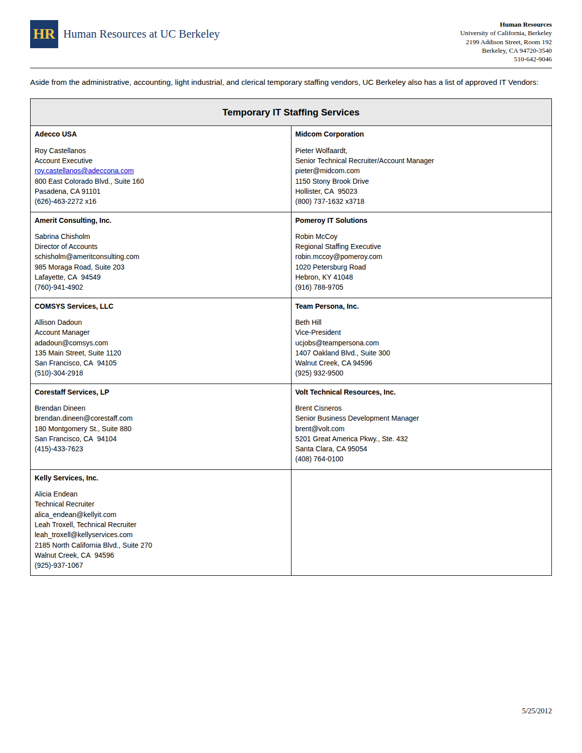HR
Human Resources at UC Berkeley
Human Resources
University of California, Berkeley
2199 Addison Street, Room 192
Berkeley, CA 94720-3540
510-642-9046
Aside from the administrative, accounting, light industrial, and clerical temporary staffing vendors, UC Berkeley also has a list of approved IT Vendors:
Temporary IT Staffing Services
| Adecco USA Roy Castellanos Account Executive roy.castellanos@adeccona.com 800 East Colorado Blvd., Suite 160 Pasadena, CA 91101 (626)-463-2272 x16 | Midcom Corporation Pieter Wolfaardt, Senior Technical Recruiter/Account Manager pieter@midcom.com 1150 Stony Brook Drive Hollister, CA 95023 (800) 737-1632 x3718 |
| Amerit Consulting, Inc. Sabrina Chisholm Director of Accounts schisholm@ameritconsulting.com 985 Moraga Road, Suite 203 Lafayette, CA 94549 (760)-941-4902 | Pomeroy IT Solutions Robin McCoy Regional Staffing Executive robin.mccoy@pomeroy.com 1020 Petersburg Road Hebron, KY 41048 (916) 788-9705 |
| COMSYS Services, LLC Allison Dadoun Account Manager adadoun@comsys.com 135 Main Street, Suite 1120 San Francisco, CA 94105 (510)-304-2918 | Team Persona, Inc. Beth Hill Vice-President ucjobs@teampersona.com 1407 Oakland Blvd., Suite 300 Walnut Creek, CA 94596 (925) 932-9500 |
| Corestaff Services, LP Brendan Dineen brendan.dineen@corestaff.com 180 Montgomery St., Suite 880 San Francisco, CA 94104 (415)-433-7623 | Volt Technical Resources, Inc. Brent Cisneros Senior Business Development Manager brent@volt.com 5201 Great America Pkwy., Ste. 432 Santa Clara, CA 95054 (408) 764-0100 |
| Kelly Services, Inc. Alicia Endean Technical Recruiter alica_endean@kellyit.com Leah Troxell, Technical Recruiter leah_troxell@kellyservices.com 2185 North California Blvd., Suite 270 Walnut Creek, CA 94596 (925)-937-1067 | |
5/25/2012